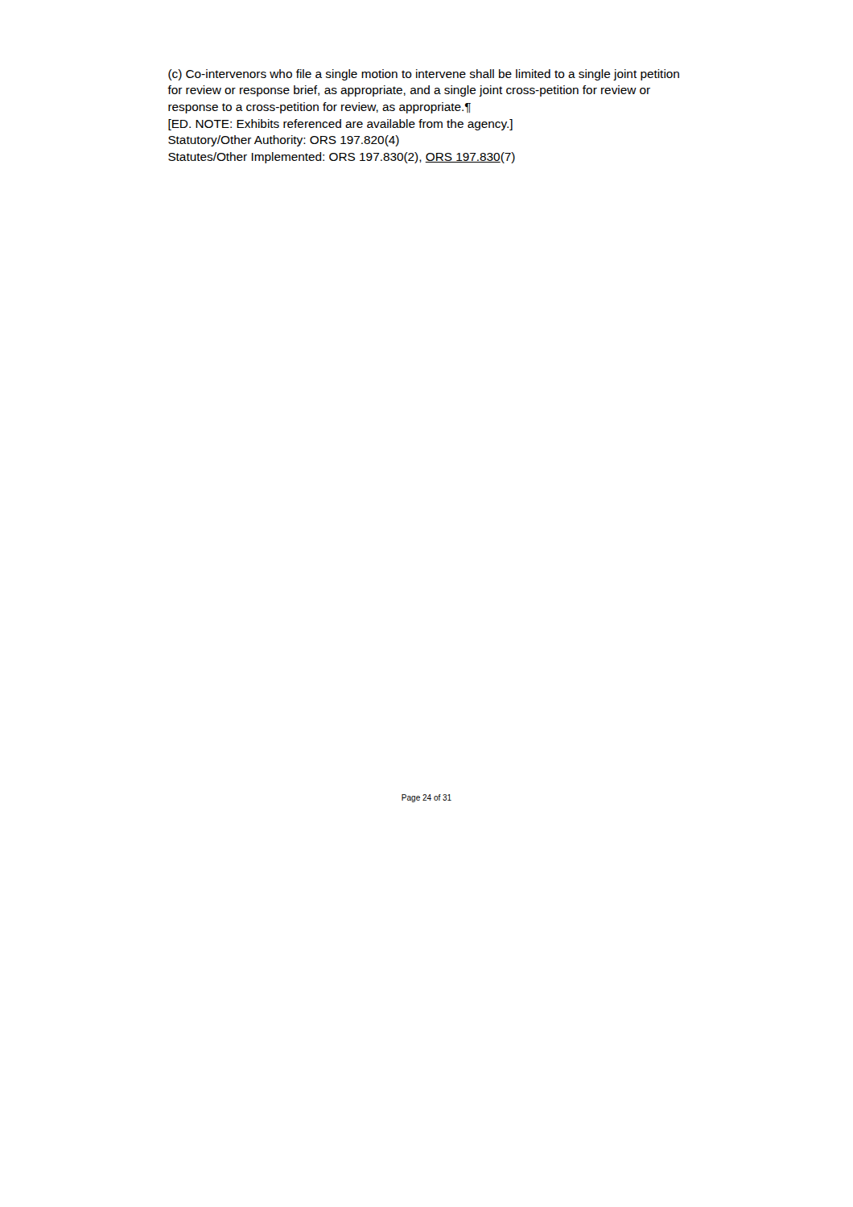(c) Co-intervenors who file a single motion to intervene shall be limited to a single joint petition for review or response brief, as appropriate, and a single joint cross-petition for review or response to a cross-petition for review, as appropriate.¶
[ED. NOTE: Exhibits referenced are available from the agency.]
Statutory/Other Authority: ORS 197.820(4)
Statutes/Other Implemented: ORS 197.830(2), ORS 197.830(7)
Page 24 of 31